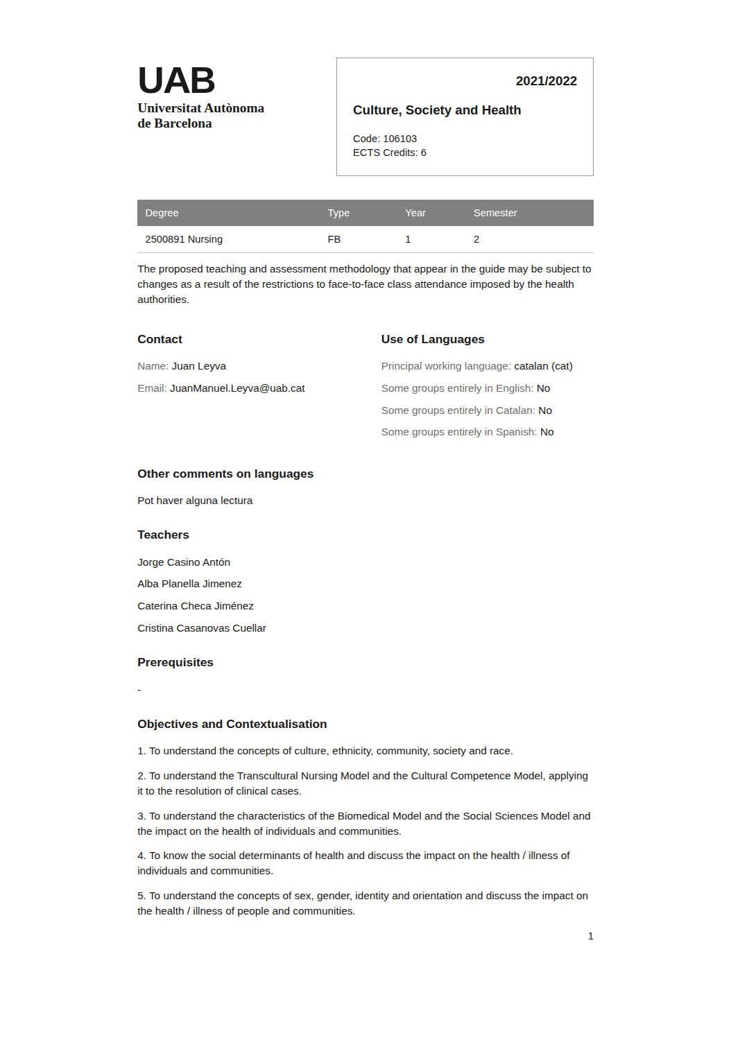UAB
Universitat Autònoma
de Barcelona
2021/2022
Culture, Society and Health
Code: 106103
ECTS Credits: 6
| Degree | Type | Year | Semester |
| --- | --- | --- | --- |
| 2500891 Nursing | FB | 1 | 2 |
The proposed teaching and assessment methodology that appear in the guide may be subject to changes as a result of the restrictions to face-to-face class attendance imposed by the health authorities.
Contact
Name: Juan Leyva
Email: JuanManuel.Leyva@uab.cat
Use of Languages
Principal working language: catalan (cat)
Some groups entirely in English: No
Some groups entirely in Catalan: No
Some groups entirely in Spanish: No
Other comments on languages
Pot haver alguna lectura
Teachers
Jorge Casino Antón
Alba Planella Jimenez
Caterina Checa Jiménez
Cristina Casanovas Cuellar
Prerequisites
-
Objectives and Contextualisation
1. To understand the concepts of culture, ethnicity, community, society and race.
2. To understand the Transcultural Nursing Model and the Cultural Competence Model, applying it to the resolution of clinical cases.
3. To understand the characteristics of the Biomedical Model and the Social Sciences Model and the impact on the health of individuals and communities.
4. To know the social determinants of health and discuss the impact on the health / illness of individuals and communities.
5. To understand the concepts of sex, gender, identity and orientation and discuss the impact on the health / illness of people and communities.
1